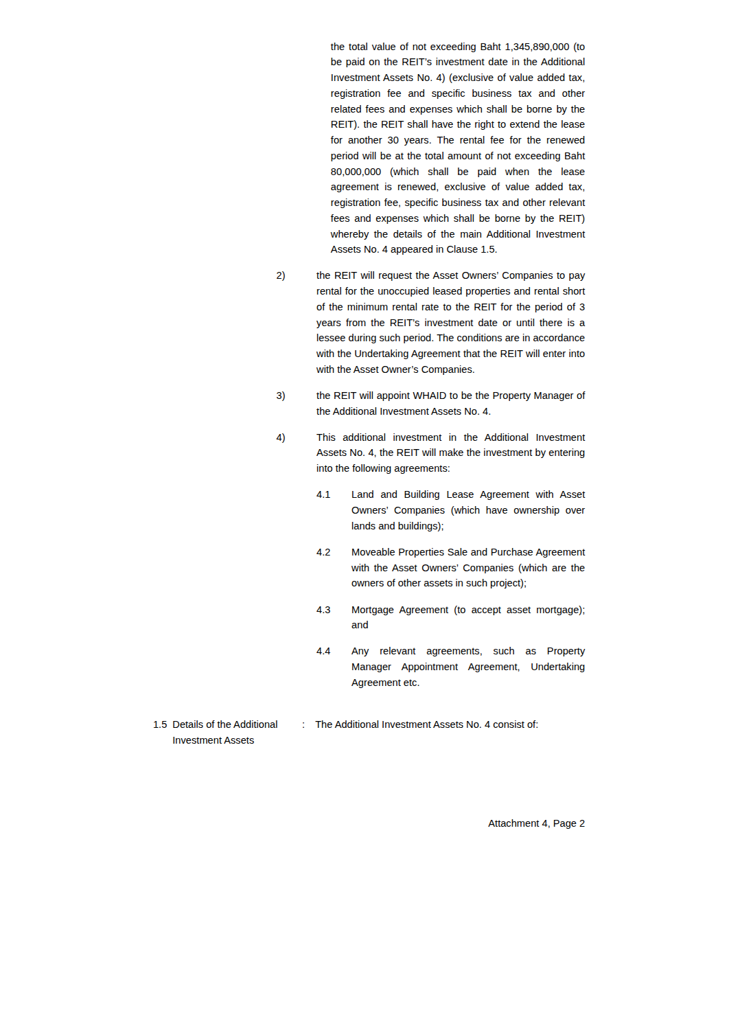the total value of not exceeding Baht 1,345,890,000 (to be paid on the REIT’s investment date in the Additional Investment Assets No. 4) (exclusive of value added tax, registration fee and specific business tax and other related fees and expenses which shall be borne by the REIT). the REIT shall have the right to extend the lease for another 30 years. The rental fee for the renewed period will be at the total amount of not exceeding Baht 80,000,000 (which shall be paid when the lease agreement is renewed, exclusive of value added tax, registration fee, specific business tax and other relevant fees and expenses which shall be borne by the REIT) whereby the details of the main Additional Investment Assets No. 4 appeared in Clause 1.5.
2)
the REIT will request the Asset Owners’ Companies to pay rental for the unoccupied leased properties and rental short of the minimum rental rate to the REIT for the period of 3 years from the REIT’s investment date or until there is a lessee during such period. The conditions are in accordance with the Undertaking Agreement that the REIT will enter into with the Asset Owner’s Companies.
3)
the REIT will appoint WHAID to be the Property Manager of the Additional Investment Assets No. 4.
4)
This additional investment in the Additional Investment Assets No. 4, the REIT will make the investment by entering into the following agreements:
4.1
Land and Building Lease Agreement with Asset Owners’ Companies (which have ownership over lands and buildings);
4.2
Moveable Properties Sale and Purchase Agreement with the Asset Owners’ Companies (which are the owners of other assets in such project);
4.3
Mortgage Agreement (to accept asset mortgage); and
4.4
Any relevant agreements, such as Property Manager Appointment Agreement, Undertaking Agreement etc.
1.5
Details of the Additional Investment Assets
:
The Additional Investment Assets No. 4 consist of:
Attachment 4, Page 2